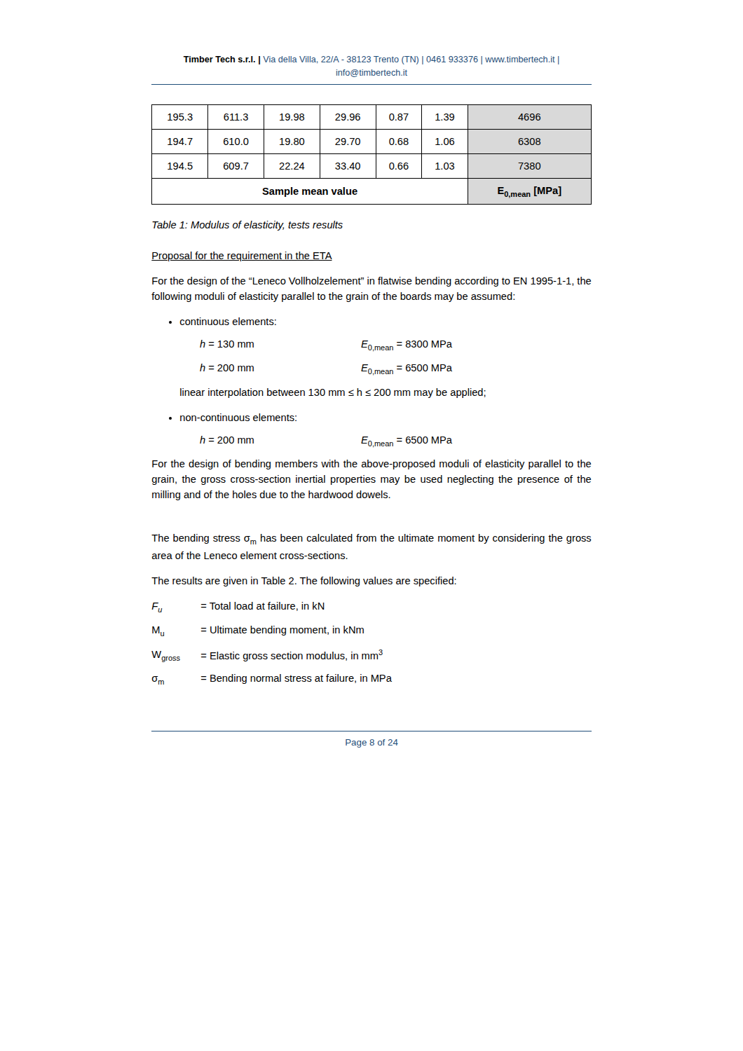Timber Tech s.r.l. | Via della Villa, 22/A - 38123 Trento (TN) | 0461 933376 | www.timbertech.it | info@timbertech.it
| 195.3 | 611.3 | 19.98 | 29.96 | 0.87 | 1.39 | 4696 |
| 194.7 | 610.0 | 19.80 | 29.70 | 0.68 | 1.06 | 6308 |
| 194.5 | 609.7 | 22.24 | 33.40 | 0.66 | 1.03 | 7380 |
| Sample mean value | E 0,mean [MPa] |
Table 1: Modulus of elasticity, tests results
Proposal for the requirement in the ETA
For the design of the “Leneco Vollholzelement” in flatwise bending according to EN 1995-1-1, the following moduli of elasticity parallel to the grain of the boards may be assumed:
continuous elements:
h = 130 mm
E0,mean = 8300 MPa
h = 200 mm
E0,mean = 6500 MPa
linear interpolation between 130 mm ≤ h ≤ 200 mm may be applied;
non-continuous elements:
h = 200 mm
E0,mean = 6500 MPa
For the design of bending members with the above-proposed moduli of elasticity parallel to the grain, the gross cross-section inertial properties may be used neglecting the presence of the milling and of the holes due to the hardwood dowels.
The bending stress σm has been calculated from the ultimate moment by considering the gross area of the Leneco element cross-sections.
The results are given in Table 2. The following values are specified:
Fu= Total load at failure, in kN
Mu= Ultimate bending moment, in kNm
Wgross= Elastic gross section modulus, in mm3
σm= Bending normal stress at failure, in MPa
Page 8 of 24